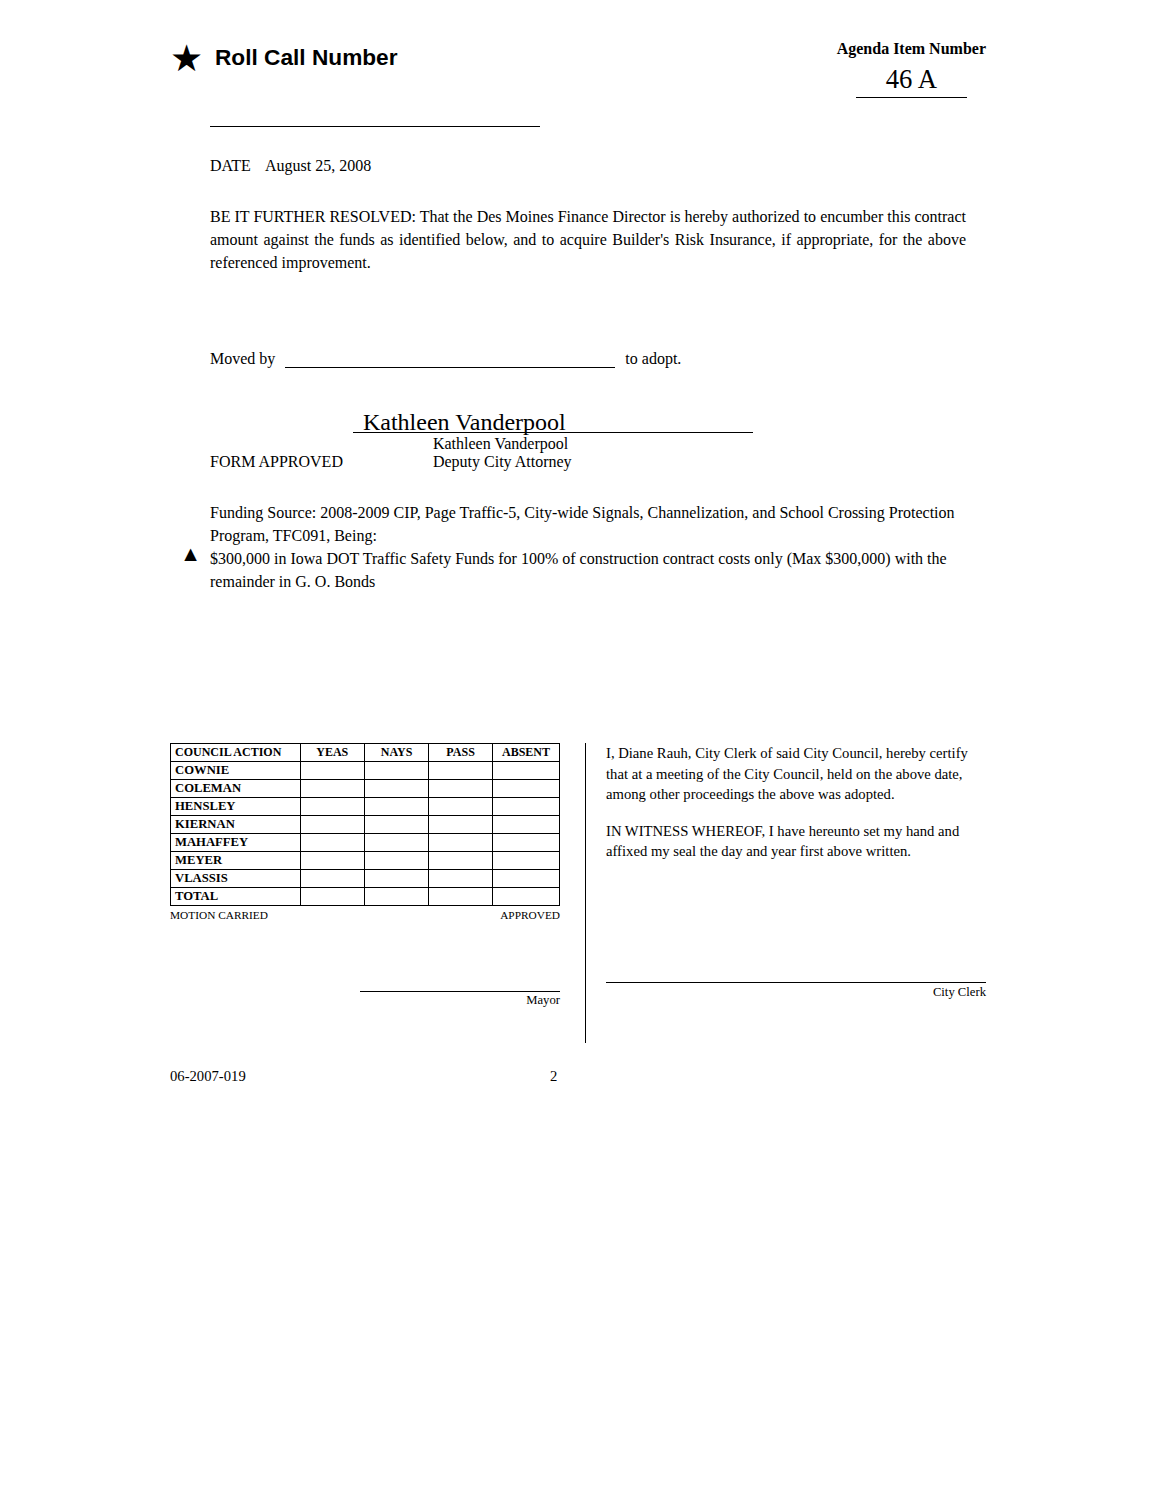★
Roll Call Number
Agenda Item Number
46 A
DATEAugust 25, 2008
BE IT FURTHER RESOLVED: That the Des Moines Finance Director is hereby authorized to encumber this contract amount against the funds as identified below, and to acquire Builder's Risk Insurance, if appropriate, for the above referenced improvement.
Moved by to adopt.
FORM APPROVED
Kathleen Vanderpool
Kathleen Vanderpool
Deputy City Attorney
▲ Funding Source: 2008-2009 CIP, Page Traffic-5, City-wide Signals, Channelization, and School Crossing Protection Program, TFC091, Being:
$300,000 in Iowa DOT Traffic Safety Funds for 100% of construction contract costs only (Max $300,000) with the remainder in G. O. Bonds
| COUNCIL ACTION | YEAS | NAYS | PASS | ABSENT |
| --- | --- | --- | --- | --- |
| COWNIE | | | | |
| COLEMAN | | | | |
| HENSLEY | | | | |
| KIERNAN | | | | |
| MAHAFFEY | | | | |
| MEYER | | | | |
| VLASSIS | | | | |
| TOTAL | | | | |
MOTION CARRIED APPROVED
Mayor
I, Diane Rauh, City Clerk of said City Council, hereby certify that at a meeting of the City Council, held on the above date, among other proceedings the above was adopted.
IN WITNESS WHEREOF, I have hereunto set my hand and affixed my seal the day and year first above written.
City Clerk
06-2007-019 2